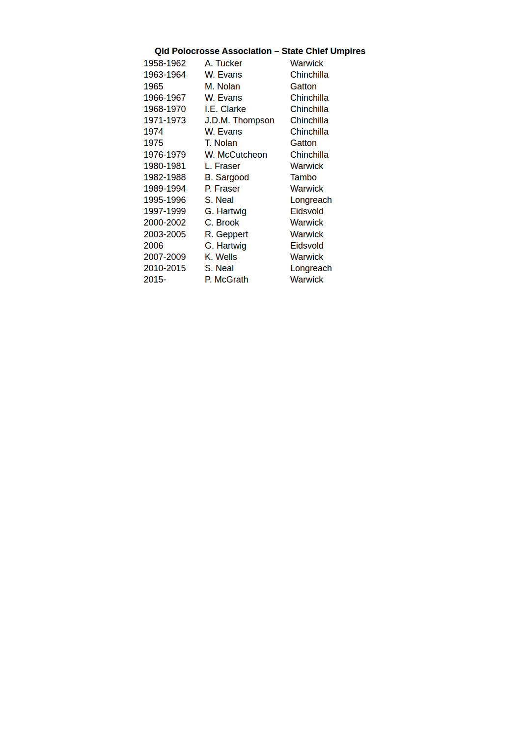Qld Polocrosse Association – State Chief Umpires
| 1958-1962 | A. Tucker | Warwick |
| 1963-1964 | W. Evans | Chinchilla |
| 1965 | M. Nolan | Gatton |
| 1966-1967 | W. Evans | Chinchilla |
| 1968-1970 | I.E. Clarke | Chinchilla |
| 1971-1973 | J.D.M. Thompson | Chinchilla |
| 1974 | W. Evans | Chinchilla |
| 1975 | T. Nolan | Gatton |
| 1976-1979 | W. McCutcheon | Chinchilla |
| 1980-1981 | L. Fraser | Warwick |
| 1982-1988 | B. Sargood | Tambo |
| 1989-1994 | P. Fraser | Warwick |
| 1995-1996 | S. Neal | Longreach |
| 1997-1999 | G. Hartwig | Eidsvold |
| 2000-2002 | C. Brook | Warwick |
| 2003-2005 | R. Geppert | Warwick |
| 2006 | G. Hartwig | Eidsvold |
| 2007-2009 | K. Wells | Warwick |
| 2010-2015 | S. Neal | Longreach |
| 2015- | P. McGrath | Warwick |